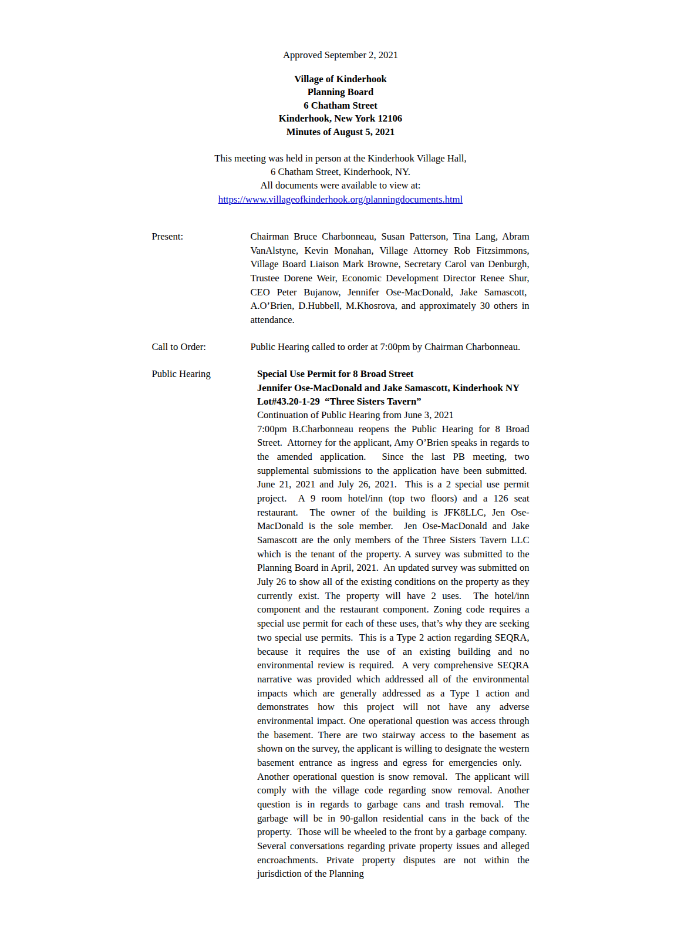Approved September 2, 2021
Village of Kinderhook
Planning Board
6 Chatham Street
Kinderhook, New York 12106
Minutes of August 5, 2021
This meeting was held in person at the Kinderhook Village Hall,
6 Chatham Street, Kinderhook, NY.
All documents were available to view at:
https://www.villageofkinderhook.org/planningdocuments.html
| Present: | Chairman Bruce Charbonneau, Susan Patterson, Tina Lang, Abram VanAlstyne, Kevin Monahan, Village Attorney Rob Fitzsimmons, Village Board Liaison Mark Browne, Secretary Carol van Denburgh, Trustee Dorene Weir, Economic Development Director Renee Shur, CEO Peter Bujanow, Jennifer Ose-MacDonald, Jake Samascott, A.O’Brien, D.Hubbell, M.Khosrova, and approximately 30 others in attendance. |
| Call to Order: | Public Hearing called to order at 7:00pm by Chairman Charbonneau. |
| Public Hearing | Special Use Permit for 8 Broad Street Jennifer Ose-MacDonald and Jake Samascott, Kinderhook NY Lot#43.20-1-29 “Three Sisters Tavern” Continuation of Public Hearing from June 3, 2021 7:00pm B.Charbonneau reopens the Public Hearing for 8 Broad Street. Attorney for the applicant, Amy O’Brien speaks in regards to the amended application. Since the last PB meeting, two supplemental submissions to the application have been submitted. June 21, 2021 and July 26, 2021. This is a 2 special use permit project. A 9 room hotel/inn (top two floors) and a 126 seat restaurant. The owner of the building is JFK8LLC, Jen Ose-MacDonald is the sole member. Jen Ose-MacDonald and Jake Samascott are the only members of the Three Sisters Tavern LLC which is the tenant of the property. A survey was submitted to the Planning Board in April, 2021. An updated survey was submitted on July 26 to show all of the existing conditions on the property as they currently exist. The property will have 2 uses. The hotel/inn component and the restaurant component. Zoning code requires a special use permit for each of these uses, that’s why they are seeking two special use permits. This is a Type 2 action regarding SEQRA, because it requires the use of an existing building and no environmental review is required. A very comprehensive SEQRA narrative was provided which addressed all of the environmental impacts which are generally addressed as a Type 1 action and demonstrates how this project will not have any adverse environmental impact. One operational question was access through the basement. There are two stairway access to the basement as shown on the survey, the applicant is willing to designate the western basement entrance as ingress and egress for emergencies only. Another operational question is snow removal. The applicant will comply with the village code regarding snow removal. Another question is in regards to garbage cans and trash removal. The garbage will be in 90-gallon residential cans in the back of the property. Those will be wheeled to the front by a garbage company. Several conversations regarding private property issues and alleged encroachments. Private property disputes are not within the jurisdiction of the Planning |